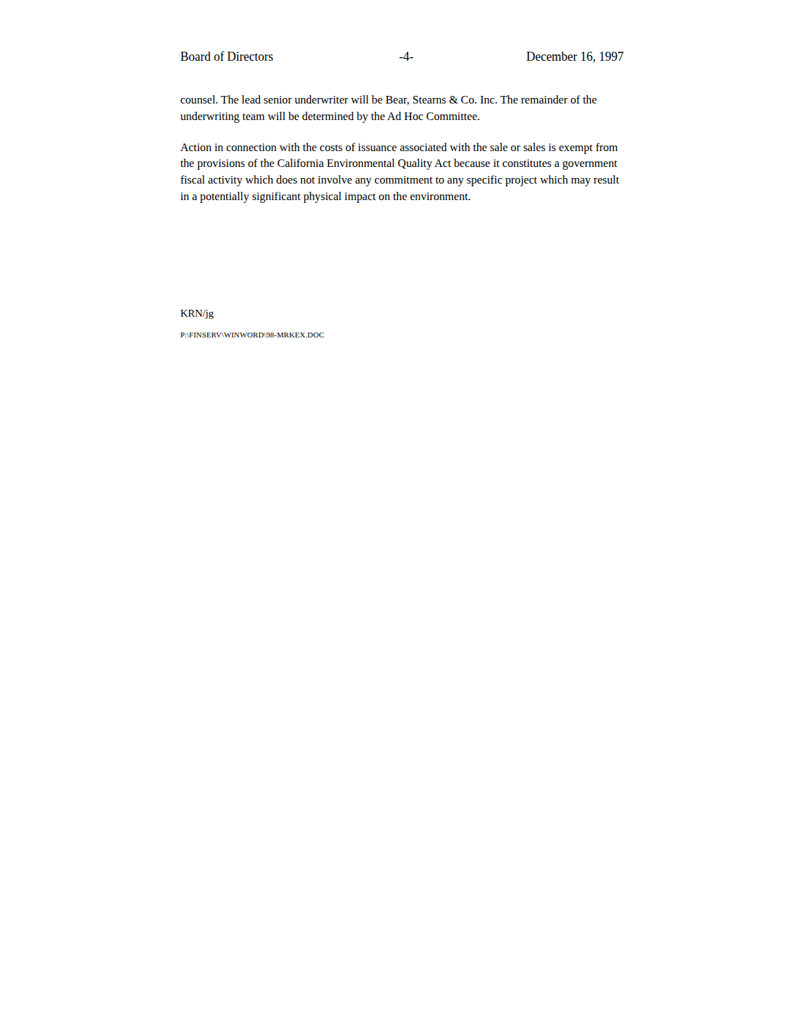Board of Directors
-4-
December 16, 1997
counsel. The lead senior underwriter will be Bear, Stearns & Co. Inc. The remainder of the underwriting team will be determined by the Ad Hoc Committee.
Action in connection with the costs of issuance associated with the sale or sales is exempt from the provisions of the California Environmental Quality Act because it constitutes a government fiscal activity which does not involve any commitment to any specific project which may result in a potentially significant physical impact on the environment.
KRN/jg
P:\FINSERV\WINWORD\98-MRKEX.DOC